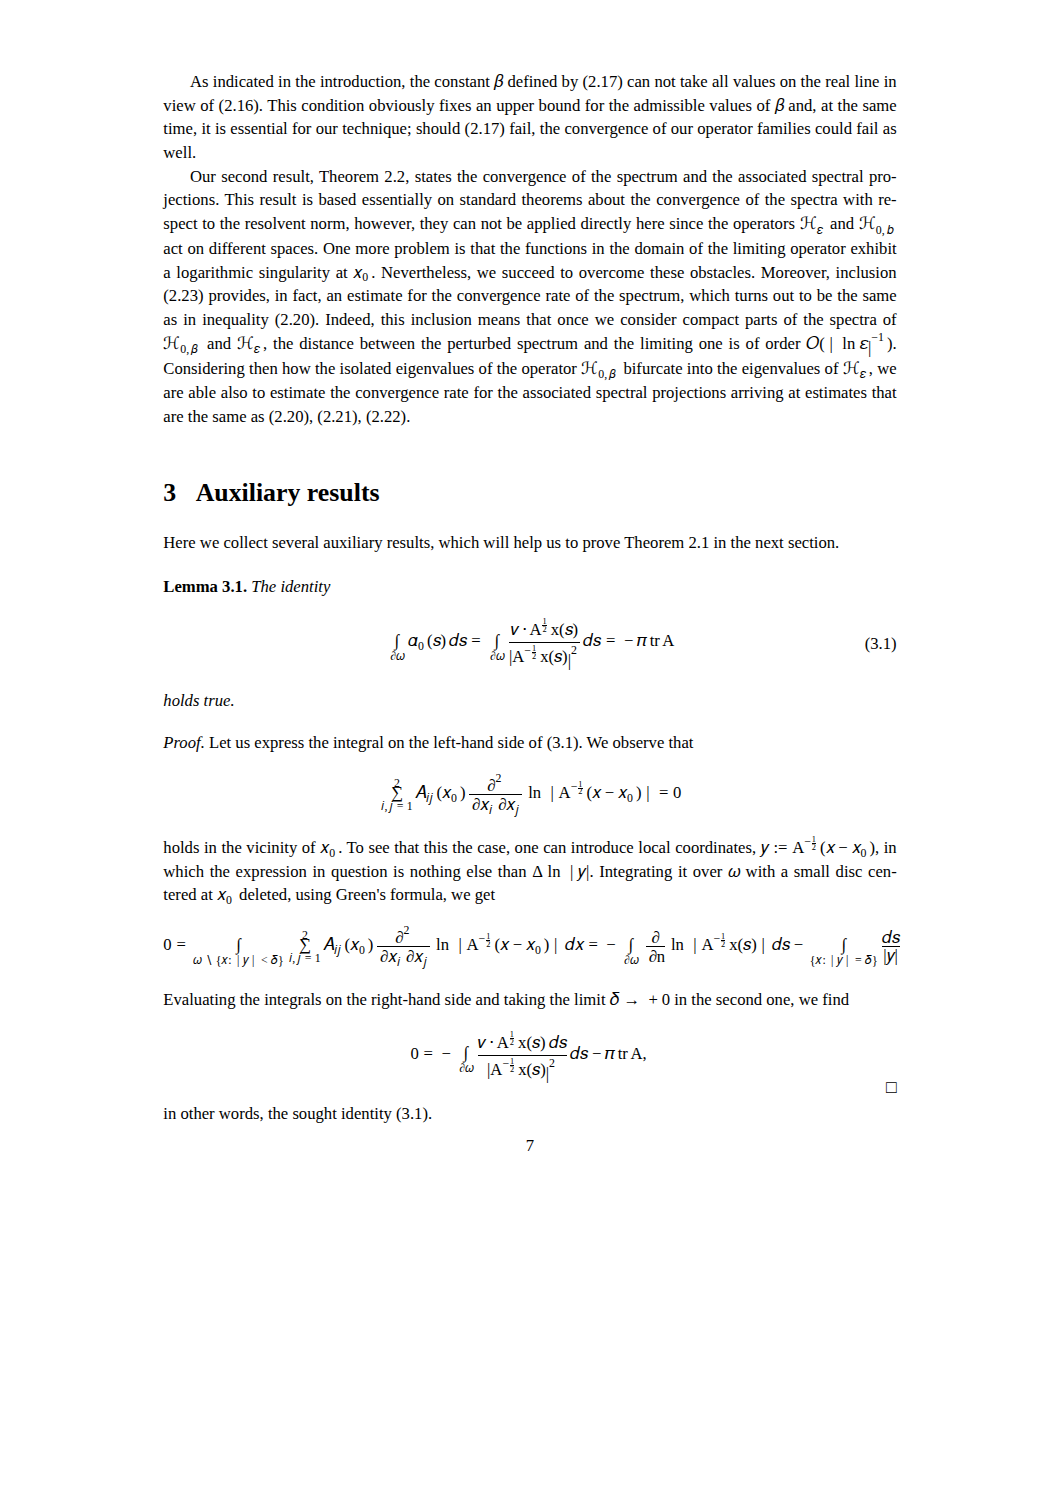As indicated in the introduction, the constant β defined by (2.17) can not take all values on the real line in view of (2.16). This condition obviously fixes an upper bound for the admissible values of β and, at the same time, it is essential for our technique; should (2.17) fail, the convergence of our operator families could fail as well.
Our second result, Theorem 2.2, states the convergence of the spectrum and the associated spectral projections. This result is based essentially on standard theorems about the convergence of the spectra with respect to the resolvent norm, however, they can not be applied directly here since the operators ℋε and ℋ0,b act on different spaces. One more problem is that the functions in the domain of the limiting operator exhibit a logarithmic singularity at x0. Nevertheless, we succeed to overcome these obstacles. Moreover, inclusion (2.23) provides, in fact, an estimate for the convergence rate of the spectrum, which turns out to be the same as in inequality (2.20). Indeed, this inclusion means that once we consider compact parts of the spectra of ℋ0,β and ℋε, the distance between the perturbed spectrum and the limiting one is of order O(|lnε|−1). Considering then how the isolated eigenvalues of the operator ℋ0,β bifurcate into the eigenvalues of ℋε, we are able also to estimate the convergence rate for the associated spectral projections arriving at estimates that are the same as (2.20), (2.21), (2.22).
3 Auxiliary results
Here we collect several auxiliary results, which will help us to prove Theorem 2.1 in the next section.
Lemma 3.1. The identity
∫ ∂ω α0 (s) ds = ∫ ∂ω ν⋅ A12 x(s) | A−12 x(s) |2 ds = −π tr A (3.1)
holds true.
Proof. Let us express the integral on the left-hand side of (3.1). We observe that
∑ i,j=1 2 Aij (x0) ∂2 ∂xi∂xj ln | A−12 (x−x0) | = 0
holds in the vicinity of x0. To see that this the case, one can introduce local coordinates, y:=A−12(x−x0), in which the expression in question is nothing else than Δln|y|. Integrating it over ω with a small disc centered at x0 deleted, using Green's formula, we get
0 = ∫ ω∖{x:|y|<δ} ∑ i,j=1 2 Aij (x0) ∂2 ∂xi∂xj ln | A−12 (x−x0) | dx = − ∫ ∂ω ∂ ∂n ln | A−12 x(s) | ds − ∫ {x:|y|=δ} ds |y|
Evaluating the integrals on the right-hand side and taking the limit δ→+0 in the second one, we find
0 = − ∫ ∂ω ν⋅ A12 x(s) ds | A−12 x(s) |2 ds − π tr A ,
□
in other words, the sought identity (3.1).
7